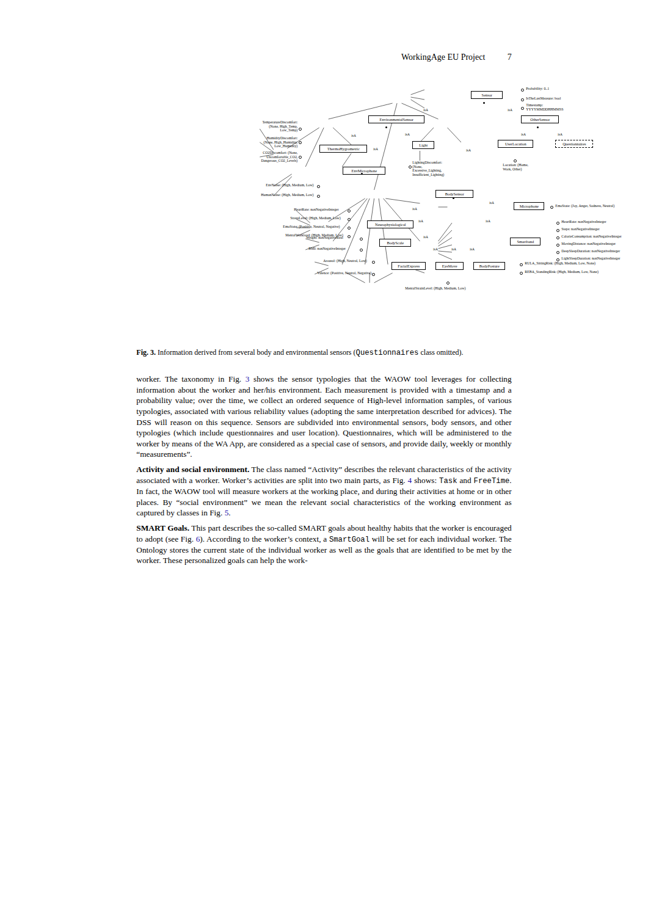WorkingAge EU Project 7
Sensor
EnvironmentalSensor
OtherSensor
ThermoHygrometric
Light
EnvMicrophone
UserLocation
Questionnaires
BodySensor
Microphone
Neurophysiological
BodyScale
Smartband
FacialExpress
EyeMove
BodyPosture
isA
isA
isA
isA
isA
isA
isA
isA
isA
isA
isA
isA
isA
isA
isA
isA
Probability: 0..1
IsTheLastMeasure: bool
Timestamp:
YYYYMMDDHHMMSS
TemperatureDiscomfort:
(None, High_Temp,
Low_Temp)
HumidityDiscomfort:
(None, High_Humidity,
Low_Humidity)
CO2Discomfort: (None,
Uncomfortable_CO2,
Dangerous_CO2_Levels)
LightingDiscomfort:
(None,
Excessive_Lighting,
Insufficient_Lighting)
EnvNoise: (High, Medium, Low)
HumanNoise: (High, Medium, Low)
Location: (Home,
Work, Other)
EmoState: (Joy, Anger, Sadness, Neutral)
HeartRate: nonNegativeInteger
StressLevel: (High, Medium, Low)
EmoState: (Positive, Neutral, Negative)
MentalWorkload: (High, Medium, Low)
Weight: nonNegativeReal
BMI: nonNegativeInteger
HeartRate: nonNegativeInteger
Steps: nonNegativeInteger
CalorieConsumption: nonNegativeInteger
MovingDistance: nonNegativeInteger
DeepSleepDuration: nonNegativeInteger
LightSleepDuration: nonNegativeInteger
Arousal: (High, Neutral, Low)
Valence: (Positive, Neutral, Negative)
RULA_SittingRisk: (High, Medium, Low, None)
REBA_StandingRisk: (High, Medium, Low, None)
MentalStrainLevel: (High, Medium, Low)
Fig. 3. Information derived from several body and environmental sensors (Questionnaires class omitted).
worker. The taxonomy in Fig. 3 shows the sensor typologies that the WAOW tool leverages for collecting information about the worker and her/his environment. Each measurement is provided with a timestamp and a probability value; over the time, we collect an ordered sequence of High-level information samples, of various typologies, associated with various reliability values (adopting the same interpretation described for advices). The DSS will reason on this sequence. Sensors are subdivided into environmental sensors, body sensors, and other typologies (which include questionnaires and user location). Questionnaires, which will be administered to the worker by means of the WA App, are considered as a special case of sensors, and provide daily, weekly or monthly “measurements”.
Activity and social environment. The class named “Activity” describes the relevant characteristics of the activity associated with a worker. Worker’s activities are split into two main parts, as Fig. 4 shows: Task and FreeTime. In fact, the WAOW tool will measure workers at the working place, and during their activities at home or in other places. By “social environment” we mean the relevant social characteristics of the working environment as captured by classes in Fig. 5.
SMART Goals. This part describes the so-called SMART goals about healthy habits that the worker is encouraged to adopt (see Fig. 6). According to the worker’s context, a SmartGoal will be set for each individual worker. The Ontology stores the current state of the individual worker as well as the goals that are identified to be met by the worker. These personalized goals can help the work-